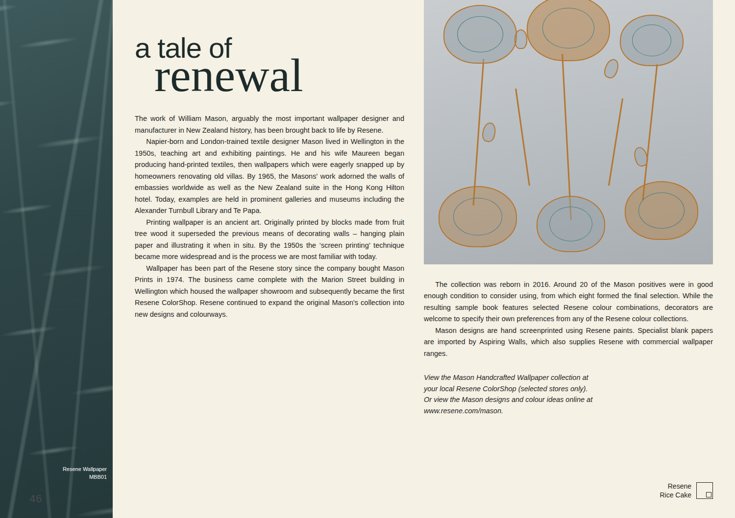Resene Wallpaper
MBB01
46
a tale of renewal
The work of William Mason, arguably the most important wallpaper designer and manufacturer in New Zealand history, has been brought back to life by Resene.
Napier-born and London-trained textile designer Mason lived in Wellington in the 1950s, teaching art and exhibiting paintings. He and his wife Maureen began producing hand-printed textiles, then wallpapers which were eagerly snapped up by homeowners renovating old villas. By 1965, the Masons' work adorned the walls of embassies worldwide as well as the New Zealand suite in the Hong Kong Hilton hotel. Today, examples are held in prominent galleries and museums including the Alexander Turnbull Library and Te Papa.
Printing wallpaper is an ancient art. Originally printed by blocks made from fruit tree wood it superseded the previous means of decorating walls – hanging plain paper and illustrating it when in situ. By the 1950s the ‘screen printing’ technique became more widespread and is the process we are most familiar with today.
Wallpaper has been part of the Resene story since the company bought Mason Prints in 1974. The business came complete with the Marion Street building in Wellington which housed the wallpaper showroom and subsequently became the first Resene ColorShop. Resene continued to expand the original Mason's collection into new designs and colourways.
The collection was reborn in 2016. Around 20 of the Mason positives were in good enough condition to consider using, from which eight formed the final selection. While the resulting sample book features selected Resene colour combinations, decorators are welcome to specify their own preferences from any of the Resene colour collections.
Mason designs are hand screenprinted using Resene paints. Specialist blank papers are imported by Aspiring Walls, which also supplies Resene with commercial wallpaper ranges.
View the Mason Handcrafted Wallpaper collection at
your local Resene ColorShop (selected stores only).
Or view the Mason designs and colour ideas online at
www.resene.com/mason.
Resene
Rice Cake